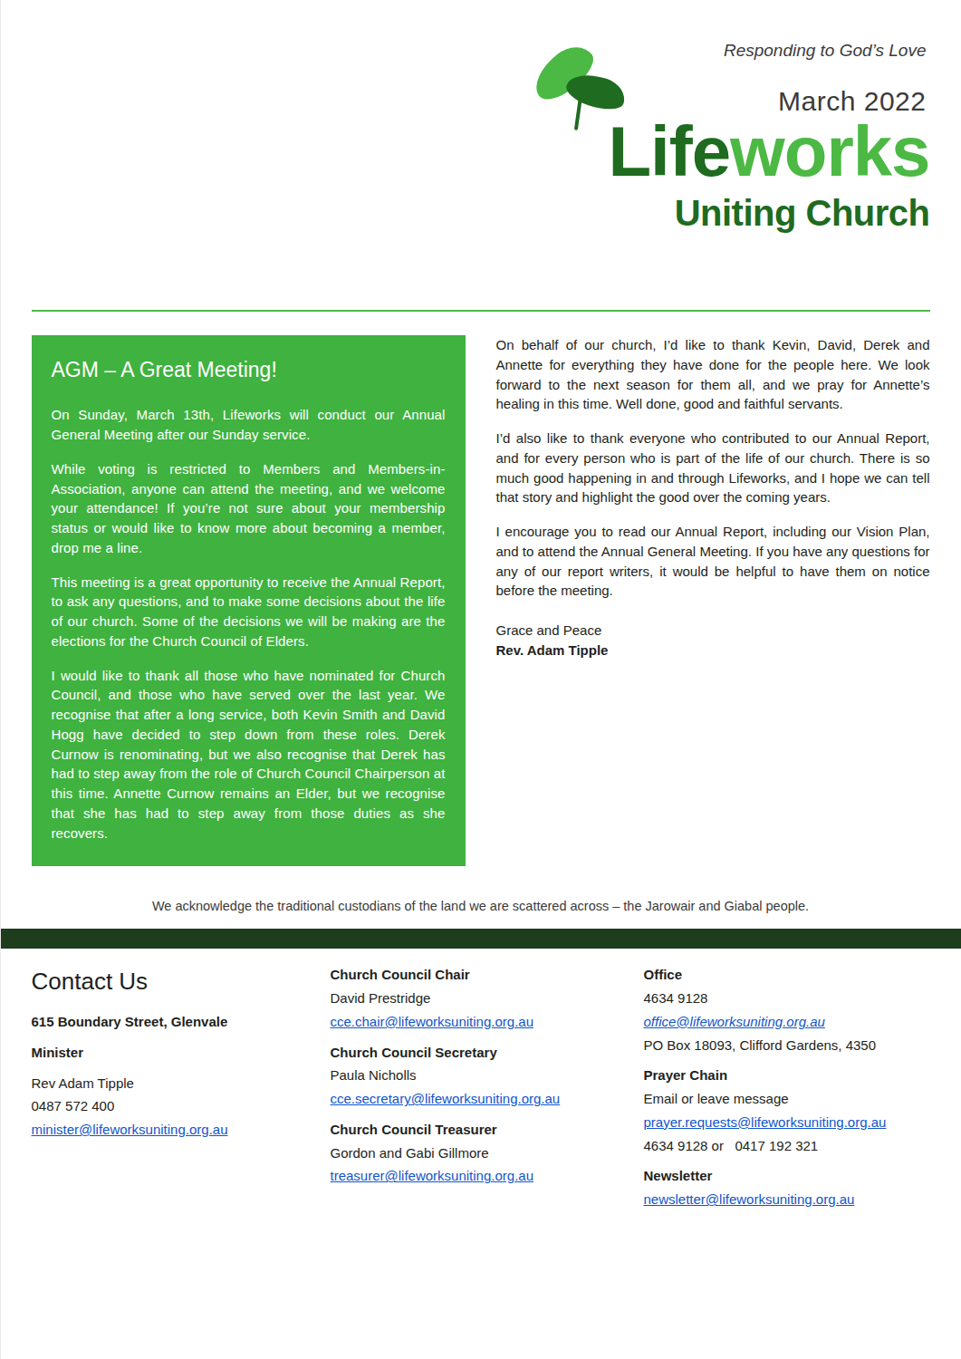March 2022
Life works
Uniting Church
Responding to God’s Love
AGM – A Great Meeting!
On Sunday, March 13th, Lifeworks will conduct our Annual General Meeting after our Sunday service.
While voting is restricted to Members and Members-in-Association, anyone can attend the meeting, and we welcome your attendance! If you’re not sure about your membership status or would like to know more about becoming a member, drop me a line.
This meeting is a great opportunity to receive the Annual Report, to ask any questions, and to make some decisions about the life of our church. Some of the decisions we will be making are the elections for the Church Council of Elders.
I would like to thank all those who have nominated for Church Council, and those who have served over the last year. We recognise that after a long service, both Kevin Smith and David Hogg have decided to step down from these roles. Derek Curnow is renominating, but we also recognise that Derek has had to step away from the role of Church Council Chairperson at this time. Annette Curnow remains an Elder, but we recognise that she has had to step away from those duties as she recovers.
On behalf of our church, I’d like to thank Kevin, David, Derek and Annette for everything they have done for the people here. We look forward to the next season for them all, and we pray for Annette’s healing in this time. Well done, good and faithful servants.
I’d also like to thank everyone who contributed to our Annual Report, and for every person who is part of the life of our church. There is so much good happening in and through Lifeworks, and I hope we can tell that story and highlight the good over the coming years.
I encourage you to read our Annual Report, including our Vision Plan, and to attend the Annual General Meeting. If you have any questions for any of our report writers, it would be helpful to have them on notice before the meeting.
Grace and Peace
Rev. Adam Tipple
We acknowledge the traditional custodians of the land we are scattered across – the Jarowair and Giabal people.
Contact Us
615 Boundary Street, Glenvale
Minister
Rev Adam Tipple
0487 572 400
minister@lifeworksuniting.org.au
Church Council Chair
David Prestridge
cce.chair@lifeworksuniting.org.au
Church Council Secretary
Paula Nicholls
cce.secretary@lifeworksuniting.org.au
Church Council Treasurer
Gordon and Gabi Gillmore
treasurer@lifeworksuniting.org.au
Office
4634 9128
office@lifeworksuniting.org.au
PO Box 18093, Clifford Gardens, 4350
Prayer Chain
Email or leave message
prayer.requests@lifeworksuniting.org.au
4634 9128 or 0417 192 321
Newsletter
newsletter@lifeworksuniting.org.au